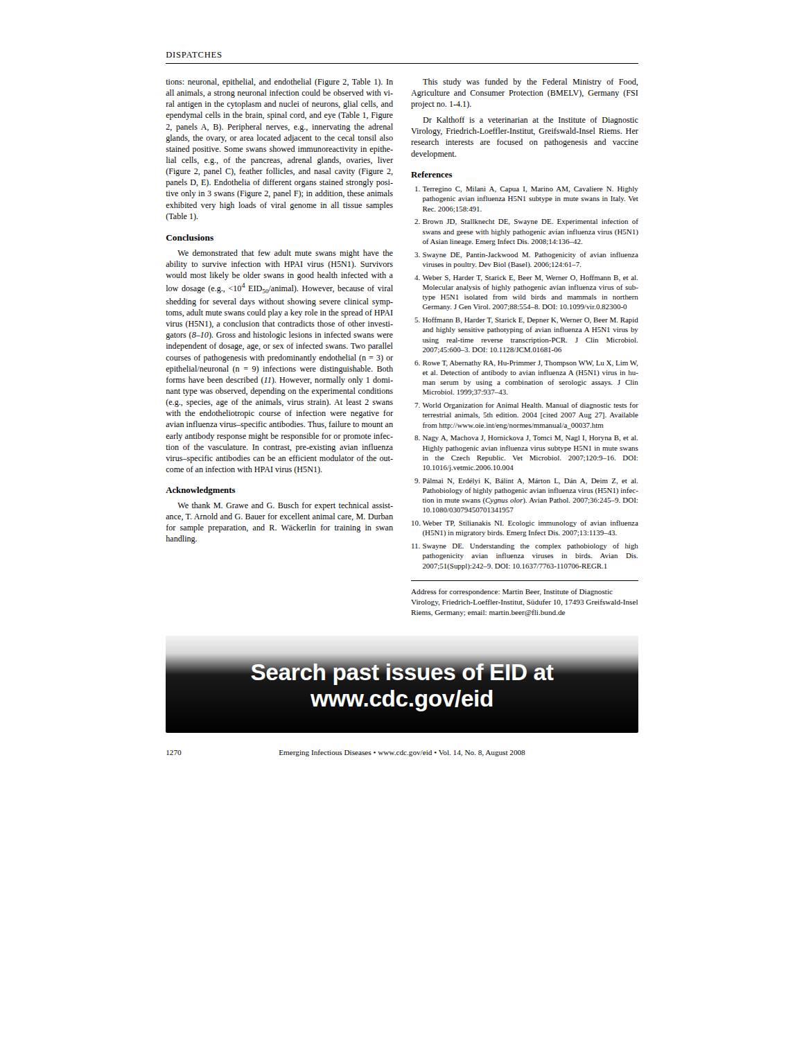DISPATCHES
tions: neuronal, epithelial, and endothelial (Figure 2, Table 1). In all animals, a strong neuronal infection could be observed with viral antigen in the cytoplasm and nuclei of neurons, glial cells, and ependymal cells in the brain, spinal cord, and eye (Table 1, Figure 2, panels A, B). Peripheral nerves, e.g., innervating the adrenal glands, the ovary, or area located adjacent to the cecal tonsil also stained positive. Some swans showed immunoreactivity in epithelial cells, e.g., of the pancreas, adrenal glands, ovaries, liver (Figure 2, panel C), feather follicles, and nasal cavity (Figure 2, panels D, E). Endothelia of different organs stained strongly positive only in 3 swans (Figure 2, panel F); in addition, these animals exhibited very high loads of viral genome in all tissue samples (Table 1).
Conclusions
We demonstrated that few adult mute swans might have the ability to survive infection with HPAI virus (H5N1). Survivors would most likely be older swans in good health infected with a low dosage (e.g., <104 EID50/animal). However, because of viral shedding for several days without showing severe clinical symptoms, adult mute swans could play a key role in the spread of HPAI virus (H5N1), a conclusion that contradicts those of other investigators (8–10). Gross and histologic lesions in infected swans were independent of dosage, age, or sex of infected swans. Two parallel courses of pathogenesis with predominantly endothelial (n = 3) or epithelial/neuronal (n = 9) infections were distinguishable. Both forms have been described (11). However, normally only 1 dominant type was observed, depending on the experimental conditions (e.g., species, age of the animals, virus strain). At least 2 swans with the endotheliotropic course of infection were negative for avian influenza virus–specific antibodies. Thus, failure to mount an early antibody response might be responsible for or promote infection of the vasculature. In contrast, pre-existing avian influenza virus–specific antibodies can be an efficient modulator of the outcome of an infection with HPAI virus (H5N1).
Acknowledgments
We thank M. Grawe and G. Busch for expert technical assistance, T. Arnold and G. Bauer for excellent animal care, M. Durban for sample preparation, and R. Wäckerlin for training in swan handling.
This study was funded by the Federal Ministry of Food, Agriculture and Consumer Protection (BMELV), Germany (FSI project no. 1-4.1).
Dr Kalthoff is a veterinarian at the Institute of Diagnostic Virology, Friedrich-Loeffler-Institut, Greifswald-Insel Riems. Her research interests are focused on pathogenesis and vaccine development.
References
Terregino C, Milani A, Capua I, Marino AM, Cavaliere N. Highly pathogenic avian influenza H5N1 subtype in mute swans in Italy. Vet Rec. 2006;158:491.
Brown JD, Stallknecht DE, Swayne DE. Experimental infection of swans and geese with highly pathogenic avian influenza virus (H5N1) of Asian lineage. Emerg Infect Dis. 2008;14:136–42.
Swayne DE, Pantin-Jackwood M. Pathogenicity of avian influenza viruses in poultry. Dev Biol (Basel). 2006;124:61–7.
Weber S, Harder T, Starick E, Beer M, Werner O, Hoffmann B, et al. Molecular analysis of highly pathogenic avian influenza virus of subtype H5N1 isolated from wild birds and mammals in northern Germany. J Gen Virol. 2007;88:554–8. DOI: 10.1099/vir.0.82300-0
Hoffmann B, Harder T, Starick E, Depner K, Werner O, Beer M. Rapid and highly sensitive pathotyping of avian influenza A H5N1 virus by using real-time reverse transcription-PCR. J Clin Microbiol. 2007;45:600–3. DOI: 10.1128/JCM.01681-06
Rowe T, Abernathy RA, Hu-Primmer J, Thompson WW, Lu X, Lim W, et al. Detection of antibody to avian influenza A (H5N1) virus in human serum by using a combination of serologic assays. J Clin Microbiol. 1999;37:937–43.
World Organization for Animal Health. Manual of diagnostic tests for terrestrial animals, 5th edition. 2004 [cited 2007 Aug 27]. Available from http://www.oie.int/eng/normes/mmanual/a_00037.htm
Nagy A, Machova J, Hornickova J, Tomci M, Nagl I, Horyna B, et al. Highly pathogenic avian influenza virus subtype H5N1 in mute swans in the Czech Republic. Vet Microbiol. 2007;120:9–16. DOI: 10.1016/j.vetmic.2006.10.004
Pálmai N, Erdélyi K, Bálint A, Márton L, Dán A, Deim Z, et al. Pathobiology of highly pathogenic avian influenza virus (H5N1) infection in mute swans (Cygnus olor). Avian Pathol. 2007;36:245–9. DOI: 10.1080/03079450701341957
Weber TP, Stilianakis NI. Ecologic immunology of avian influenza (H5N1) in migratory birds. Emerg Infect Dis. 2007;13:1139–43.
Swayne DE. Understanding the complex pathobiology of high pathogenicity avian influenza viruses in birds. Avian Dis. 2007;51(Suppl):242–9. DOI: 10.1637/7763-110706-REGR.1
Address for correspondence: Martin Beer, Institute of Diagnostic Virology, Friedrich-Loeffler-Institut, Südufer 10, 17493 Greifswald-Insel Riems, Germany; email: martin.beer@fli.bund.de
Search past issues of EID at www.cdc.gov/eid
1270
Emerging Infectious Diseases • www.cdc.gov/eid • Vol. 14, No. 8, August 2008